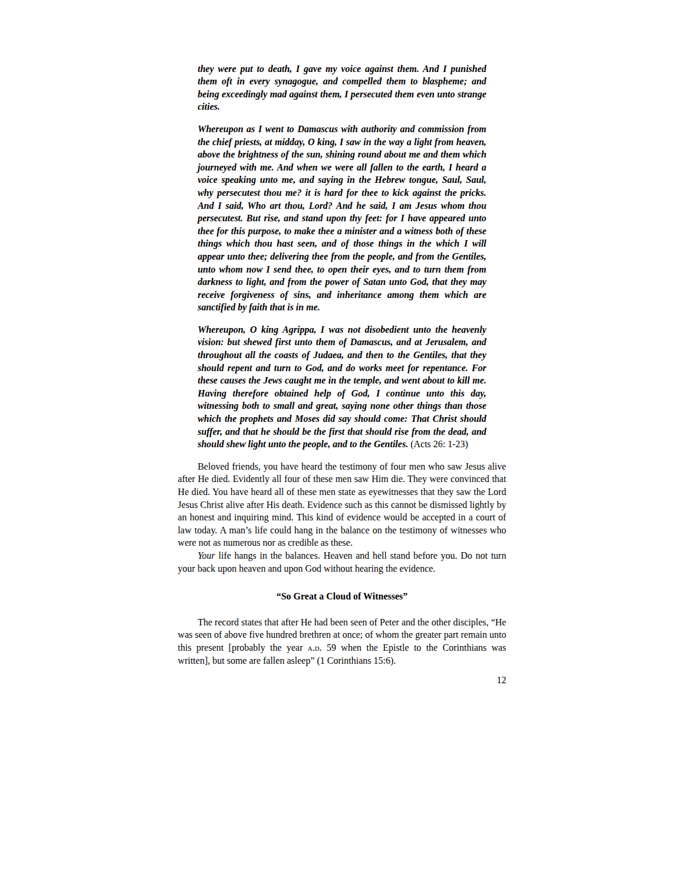they were put to death, I gave my voice against them. And I punished them oft in every synagogue, and compelled them to blaspheme; and being exceedingly mad against them, I persecuted them even unto strange cities.
Whereupon as I went to Damascus with authority and commission from the chief priests, at midday, O king, I saw in the way a light from heaven, above the brightness of the sun, shining round about me and them which journeyed with me. And when we were all fallen to the earth, I heard a voice speaking unto me, and saying in the Hebrew tongue, Saul, Saul, why persecutest thou me? it is hard for thee to kick against the pricks. And I said, Who art thou, Lord? And he said, I am Jesus whom thou persecutest. But rise, and stand upon thy feet: for I have appeared unto thee for this purpose, to make thee a minister and a witness both of these things which thou hast seen, and of those things in the which I will appear unto thee; delivering thee from the people, and from the Gentiles, unto whom now I send thee, to open their eyes, and to turn them from darkness to light, and from the power of Satan unto God, that they may receive forgiveness of sins, and inheritance among them which are sanctified by faith that is in me.
Whereupon, O king Agrippa, I was not disobedient unto the heavenly vision: but shewed first unto them of Damascus, and at Jerusalem, and throughout all the coasts of Judaea, and then to the Gentiles, that they should repent and turn to God, and do works meet for repentance. For these causes the Jews caught me in the temple, and went about to kill me. Having therefore obtained help of God, I continue unto this day, witnessing both to small and great, saying none other things than those which the prophets and Moses did say should come: That Christ should suffer, and that he should be the first that should rise from the dead, and should shew light unto the people, and to the Gentiles. (Acts 26: 1-23)
Beloved friends, you have heard the testimony of four men who saw Jesus alive after He died. Evidently all four of these men saw Him die. They were convinced that He died. You have heard all of these men state as eyewitnesses that they saw the Lord Jesus Christ alive after His death. Evidence such as this cannot be dismissed lightly by an honest and inquiring mind. This kind of evidence would be accepted in a court of law today. A man’s life could hang in the balance on the testimony of witnesses who were not as numerous nor as credible as these.
Your life hangs in the balances. Heaven and hell stand before you. Do not turn your back upon heaven and upon God without hearing the evidence.
“So Great a Cloud of Witnesses”
The record states that after He had been seen of Peter and the other disciples, “He was seen of above five hundred brethren at once; of whom the greater part remain unto this present [probably the year a.d. 59 when the Epistle to the Corinthians was written], but some are fallen asleep” (1 Corinthians 15:6).
12